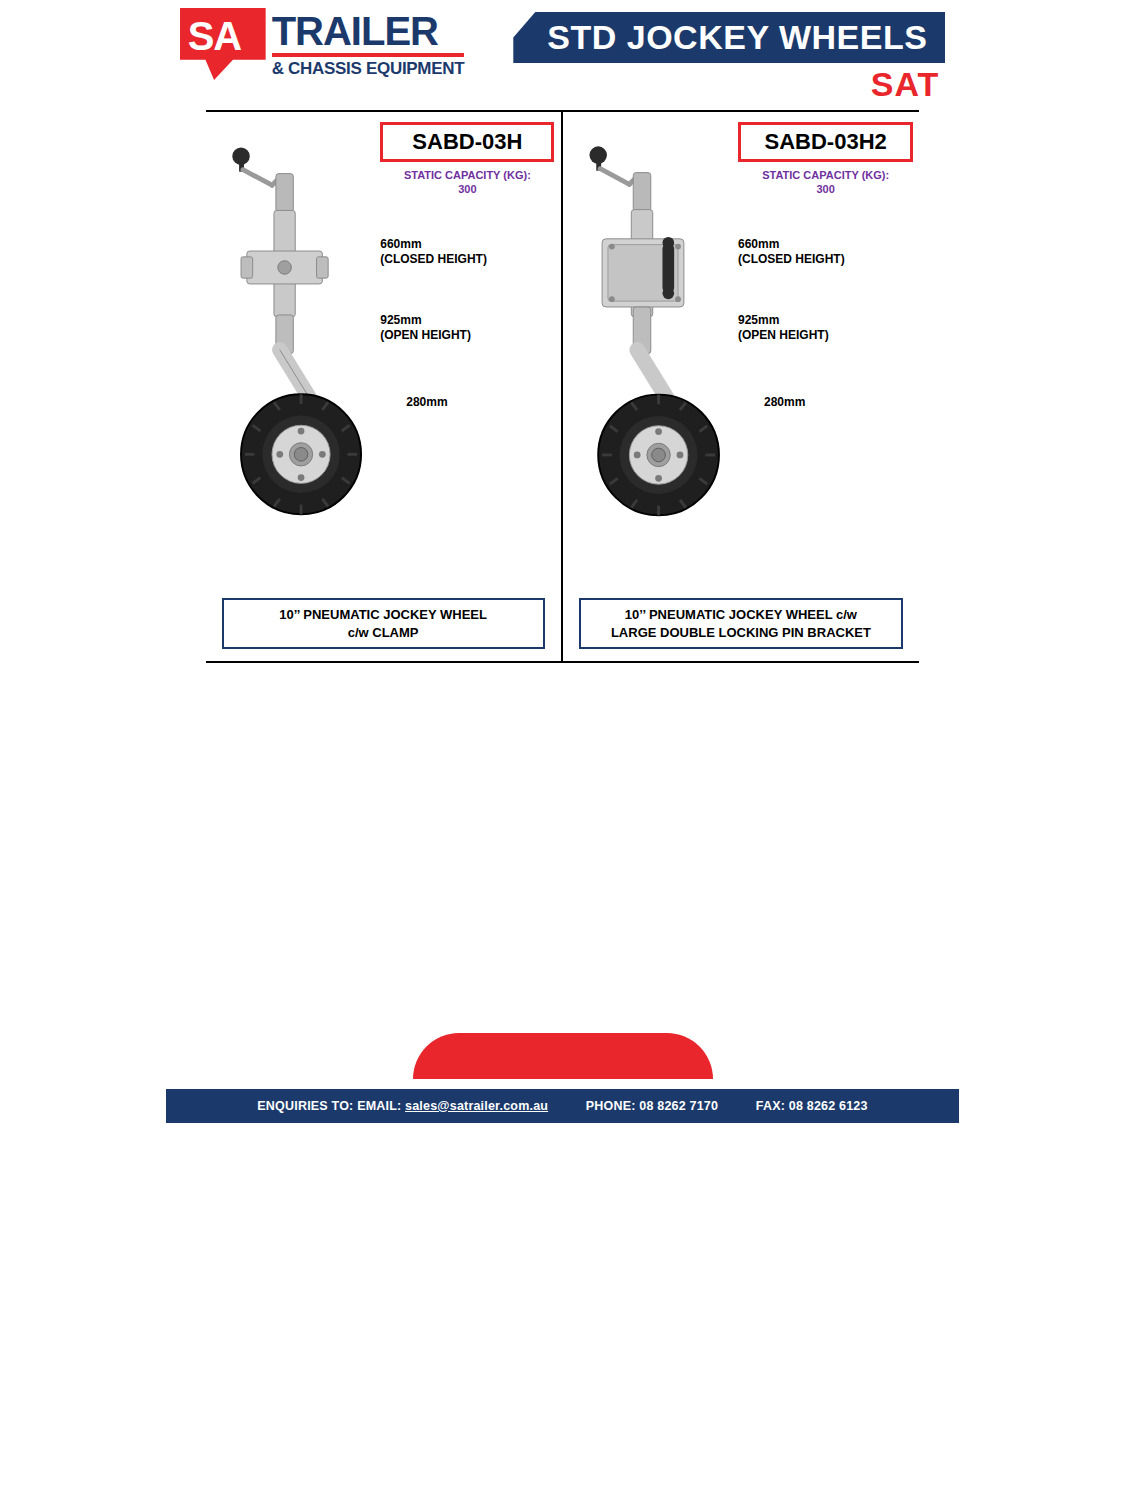SA
TRAILER
& CHASSIS EQUIPMENT
STD JOCKEY WHEELS
SAT
SABD-03H
STATIC CAPACITY (KG):
300
660mm
(CLOSED HEIGHT)
925mm
(OPEN HEIGHT)
280mm
10’’ PNEUMATIC JOCKEY WHEEL
c/w CLAMP
SABD-03H2
STATIC CAPACITY (KG):
300
660mm
(CLOSED HEIGHT)
925mm
(OPEN HEIGHT)
280mm
10’’ PNEUMATIC JOCKEY WHEEL c/w
LARGE DOUBLE LOCKING PIN BRACKET
ENQUIRIES TO: EMAIL: sales@satrailer.com.au PHONE: 08 8262 7170 FAX: 08 8262 6123